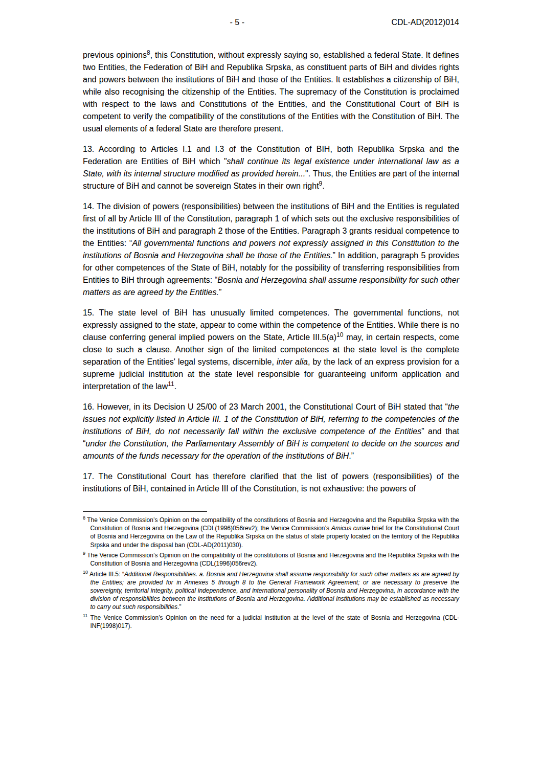- 5 - CDL-AD(2012)014
previous opinions8, this Constitution, without expressly saying so, established a federal State. It defines two Entities, the Federation of BiH and Republika Srpska, as constituent parts of BiH and divides rights and powers between the institutions of BiH and those of the Entities. It establishes a citizenship of BiH, while also recognising the citizenship of the Entities. The supremacy of the Constitution is proclaimed with respect to the laws and Constitutions of the Entities, and the Constitutional Court of BiH is competent to verify the compatibility of the constitutions of the Entities with the Constitution of BiH. The usual elements of a federal State are therefore present.
13. According to Articles I.1 and I.3 of the Constitution of BIH, both Republika Srpska and the Federation are Entities of BiH which "shall continue its legal existence under international law as a State, with its internal structure modified as provided herein...". Thus, the Entities are part of the internal structure of BiH and cannot be sovereign States in their own right9.
14. The division of powers (responsibilities) between the institutions of BiH and the Entities is regulated first of all by Article III of the Constitution, paragraph 1 of which sets out the exclusive responsibilities of the institutions of BiH and paragraph 2 those of the Entities. Paragraph 3 grants residual competence to the Entities: “All governmental functions and powers not expressly assigned in this Constitution to the institutions of Bosnia and Herzegovina shall be those of the Entities.” In addition, paragraph 5 provides for other competences of the State of BiH, notably for the possibility of transferring responsibilities from Entities to BiH through agreements: “Bosnia and Herzegovina shall assume responsibility for such other matters as are agreed by the Entities.”
15. The state level of BiH has unusually limited competences. The governmental functions, not expressly assigned to the state, appear to come within the competence of the Entities. While there is no clause conferring general implied powers on the State, Article III.5(a)10 may, in certain respects, come close to such a clause. Another sign of the limited competences at the state level is the complete separation of the Entities' legal systems, discernible, inter alia, by the lack of an express provision for a supreme judicial institution at the state level responsible for guaranteeing uniform application and interpretation of the law11.
16. However, in its Decision U 25/00 of 23 March 2001, the Constitutional Court of BiH stated that “the issues not explicitly listed in Article III. 1 of the Constitution of BiH, referring to the competencies of the institutions of BiH, do not necessarily fall within the exclusive competence of the Entities” and that “under the Constitution, the Parliamentary Assembly of BiH is competent to decide on the sources and amounts of the funds necessary for the operation of the institutions of BiH.”
17. The Constitutional Court has therefore clarified that the list of powers (responsibilities) of the institutions of BiH, contained in Article III of the Constitution, is not exhaustive: the powers of
8 The Venice Commission’s Opinion on the compatibility of the constitutions of Bosnia and Herzegovina and the Republika Srpska with the Constitution of Bosnia and Herzegovina (CDL(1996)056rev2); the Venice Commission’s Amicus curiae brief for the Constitutional Court of Bosnia and Herzegovina on the Law of the Republika Srpska on the status of state property located on the territory of the Republika Srpska and under the disposal ban (CDL-AD(2011)030).
9 The Venice Commission’s Opinion on the compatibility of the constitutions of Bosnia and Herzegovina and the Republika Srpska with the Constitution of Bosnia and Herzegovina (CDL(1996)056rev2).
10 Article III.5: “Additional Responsibilities. a. Bosnia and Herzegovina shall assume responsibility for such other matters as are agreed by the Entities; are provided for in Annexes 5 through 8 to the General Framework Agreement; or are necessary to preserve the sovereignty, territorial integrity, political independence, and international personality of Bosnia and Herzegovina, in accordance with the division of responsibilities between the institutions of Bosnia and Herzegovina. Additional institutions may be established as necessary to carry out such responsibilities.”
11 The Venice Commission’s Opinion on the need for a judicial institution at the level of the state of Bosnia and Herzegovina (CDL-INF(1998)017).